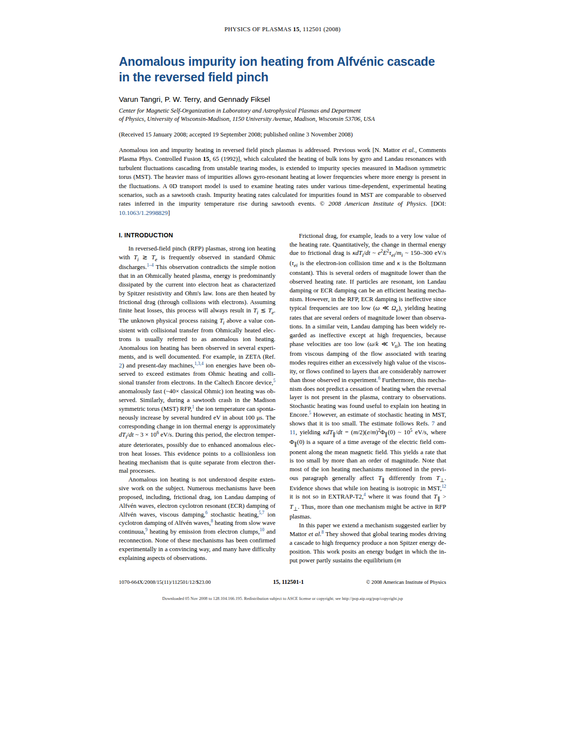PHYSICS OF PLASMAS 15, 112501 (2008)
Anomalous impurity ion heating from Alfvénic cascade
in the reversed field pinch
Varun Tangri, P. W. Terry, and Gennady Fiksel
Center for Magnetic Self-Organization in Laboratory and Astrophysical Plasmas and Department
of Physics, University of Wisconsin-Madison, 1150 University Avenue, Madison, Wisconsin 53706, USA
(Received 15 January 2008; accepted 19 September 2008; published online 3 November 2008)
Anomalous ion and impurity heating in reversed field pinch plasmas is addressed. Previous work [N. Mattor et al., Comments Plasma Phys. Controlled Fusion 15, 65 (1992)], which calculated the heating of bulk ions by gyro and Landau resonances with turbulent fluctuations cascading from unstable tearing modes, is extended to impurity species measured in Madison symmetric torus (MST). The heavier mass of impurities allows gyro-resonant heating at lower frequencies where more energy is present in the fluctuations. A 0D transport model is used to examine heating rates under various time-dependent, experimental heating scenarios, such as a sawtooth crash. Impurity heating rates calculated for impurities found in MST are comparable to observed rates inferred in the impurity temperature rise during sawtooth events. © 2008 American Institute of Physics. [DOI: 10.1063/1.2998829]
I. INTRODUCTION
In reversed-field pinch (RFP) plasmas, strong ion heating with Ti ≳ Te is frequently observed in standard Ohmic discharges.1–4 This observation contradicts the simple notion that in an Ohmically heated plasma, energy is predominantly dissipated by the current into electron heat as characterized by Spitzer resistivity and Ohm's law. Ions are then heated by frictional drag (through collisions with electrons). Assuming finite heat losses, this process will always result in Ti ≲ Te. The unknown physical process raising Ti above a value consistent with collisional transfer from Ohmically heated electrons is usually referred to as anomalous ion heating. Anomalous ion heating has been observed in several experiments, and is well documented. For example, in ZETA (Ref. 2) and present-day machines,1,3,4 ion energies have been observed to exceed estimates from Ohmic heating and collisional transfer from electrons. In the Caltech Encore device,5 anomalously fast (~40× classical Ohmic) ion heating was observed. Similarly, during a sawtooth crash in the Madison symmetric torus (MST) RFP,1 the ion temperature can spontaneously increase by several hundred eV in about 100 μs. The corresponding change in ion thermal energy is approximately dTi/dt ~ 3 × 106 eV/s. During this period, the electron temperature deteriorates, possibly due to enhanced anomalous electron heat losses. This evidence points to a collisionless ion heating mechanism that is quite separate from electron thermal processes.
Anomalous ion heating is not understood despite extensive work on the subject. Numerous mechanisms have been proposed, including, frictional drag, ion Landau damping of Alfvén waves, electron cyclotron resonant (ECR) damping of Alfvén waves, viscous damping,6 stochastic heating,5,7 ion cyclotron damping of Alfvén waves,8 heating from slow wave continuua,9 heating by emission from electron clumps,10 and reconnection. None of these mechanisms has been confirmed experimentally in a convincing way, and many have difficulty explaining aspects of observations.
Frictional drag, for example, leads to a very low value of the heating rate. Quantitatively, the change in thermal energy due to frictional drag is κdTi/dt ~ e2E2τei/mi ~ 150–300 eV/s (τei is the electron-ion collision time and κ is the Boltzmann constant). This is several orders of magnitude lower than the observed heating rate. If particles are resonant, ion Landau damping or ECR damping can be an efficient heating mechanism. However, in the RFP, ECR damping is ineffective since typical frequencies are too low (ω ≪ Ωe), yielding heating rates that are several orders of magnitude lower than observations. In a similar vein, Landau damping has been widely regarded as ineffective except at high frequencies, because phase velocities are too low (ω/k ≪ Vti). The ion heating from viscous damping of the flow associated with tearing modes requires either an excessively high value of the viscosity, or flows confined to layers that are considerably narrower than those observed in experiment.6 Furthermore, this mechanism does not predict a cessation of heating when the reversal layer is not present in the plasma, contrary to observations. Stochastic heating was found useful to explain ion heating in Encore.5 However, an estimate of stochastic heating in MST, shows that it is too small. The estimate follows Refs. 7 and 11, yielding κdT∥/dt = (m/2)(e/m)2Φ∥(0) ~ 105 eV/s, where Φ∥(0) is a square of a time average of the electric field component along the mean magnetic field. This yields a rate that is too small by more than an order of magnitude. Note that most of the ion heating mechanisms mentioned in the previous paragraph generally affect T∥ differently from T⊥. Evidence shows that while ion heating is isotropic in MST,12 it is not so in EXTRAP-T2,4 where it was found that T∥ > T⊥. Thus, more than one mechanism might be active in RFP plasmas.
In this paper we extend a mechanism suggested earlier by Mattor et al.8 They showed that global tearing modes driving a cascade to high frequency produce a non Spitzer energy deposition. This work posits an energy budget in which the input power partly sustains the equilibrium (m
1070-664X/2008/15(11)/112501/12/$23.00
15, 112501-1
© 2008 American Institute of Physics
Downloaded 05 Nov 2008 to 128.104.166.195. Redistribution subject to ASCE license or copyright; see http://pop.aip.org/pop/copyright.jsp